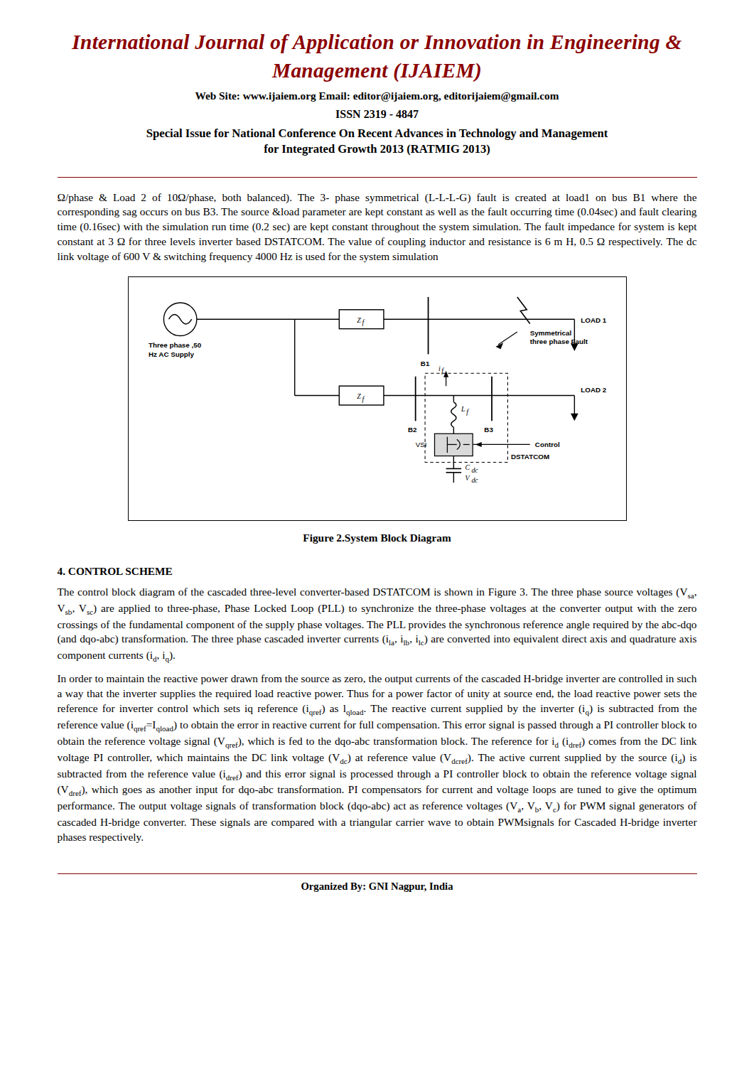International Journal of Application or Innovation in Engineering & Management (IJAIEM)
Web Site: www.ijaiem.org Email: editor@ijaiem.org, editorijaiem@gmail.com
ISSN 2319 - 4847
Special Issue for National Conference On Recent Advances in Technology and Management
for Integrated Growth 2013 (RATMIG 2013)
Ω/phase & Load 2 of 10Ω/phase, both balanced). The 3- phase symmetrical (L-L-L-G) fault is created at load1 on bus B1 where the corresponding sag occurs on bus B3. The source &load parameter are kept constant as well as the fault occurring time (0.04sec) and fault clearing time (0.16sec) with the simulation run time (0.2 sec) are kept constant throughout the system simulation. The fault impedance for system is kept constant at 3 Ω for three levels inverter based DSTATCOM. The value of coupling inductor and resistance is 6 m H, 0.5 Ω respectively. The dc link voltage of 600 V & switching frequency 4000 Hz is used for the system simulation
Three phase ,50 Hz AC Supply Z f B1 LOAD 1 Symmetrical three phase Fault Z f B2 B3 LOAD 2 DSTATCOM L f i f VSI Control C dc V dc
Figure 2.System Block Diagram
4. CONTROL SCHEME
The control block diagram of the cascaded three-level converter-based DSTATCOM is shown in Figure 3. The three phase source voltages (Vsa, Vsb, Vsc) are applied to three-phase, Phase Locked Loop (PLL) to synchronize the three-phase voltages at the converter output with the zero crossings of the fundamental component of the supply phase voltages. The PLL provides the synchronous reference angle required by the abc-dqo (and dqo-abc) transformation. The three phase cascaded inverter currents (ila, ilb, ilc) are converted into equivalent direct axis and quadrature axis component currents (id, iq).
In order to maintain the reactive power drawn from the source as zero, the output currents of the cascaded H-bridge inverter are controlled in such a way that the inverter supplies the required load reactive power. Thus for a power factor of unity at source end, the load reactive power sets the reference for inverter control which sets iq reference (iqref) as lqload. The reactive current supplied by the inverter (iq) is subtracted from the reference value (iqref=Iqload) to obtain the error in reactive current for full compensation. This error signal is passed through a PI controller block to obtain the reference voltage signal (Vqref), which is fed to the dqo-abc transformation block. The reference for id (idref) comes from the DC link voltage PI controller, which maintains the DC link voltage (Vdc) at reference value (Vdcref). The active current supplied by the source (id) is subtracted from the reference value (idref) and this error signal is processed through a PI controller block to obtain the reference voltage signal (Vdref), which goes as another input for dqo-abc transformation. PI compensators for current and voltage loops are tuned to give the optimum performance. The output voltage signals of transformation block (dqo-abc) act as reference voltages (Va, Vb, Vc) for PWM signal generators of cascaded H-bridge converter. These signals are compared with a triangular carrier wave to obtain PWMsignals for Cascaded H-bridge inverter phases respectively.
Organized By: GNI Nagpur, India